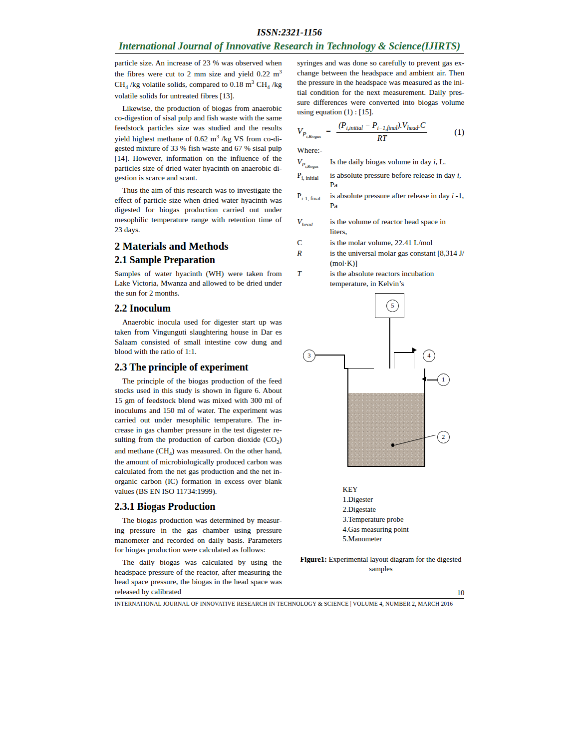ISSN:2321-1156
International Journal of Innovative Research in Technology & Science(IJIRTS)
particle size. An increase of 23 % was observed when the fibres were cut to 2 mm size and yield 0.22 m3 CH4 /kg volatile solids, compared to 0.18 m3 CH4 /kg volatile solids for untreated fibres [13].
Likewise, the production of biogas from anaerobic co-digestion of sisal pulp and fish waste with the same feedstock particles size was studied and the results yield highest methane of 0.62 m3 /kg VS from co-digested mixture of 33 % fish waste and 67 % sisal pulp [14]. However, information on the influence of the particles size of dried water hyacinth on anaerobic digestion is scarce and scant.
Thus the aim of this research was to investigate the effect of particle size when dried water hyacinth was digested for biogas production carried out under mesophilic temperature range with retention time of 23 days.
2 Materials and Methods
2.1 Sample Preparation
Samples of water hyacinth (WH) were taken from Lake Victoria, Mwanza and allowed to be dried under the sun for 2 months.
2.2 Inoculum
Anaerobic inocula used for digester start up was taken from Vingunguti slaughtering house in Dar es Salaam consisted of small intestine cow dung and blood with the ratio of 1:1.
2.3 The principle of experiment
The principle of the biogas production of the feed stocks used in this study is shown in figure 6. About 15 gm of feedstock blend was mixed with 300 ml of inoculums and 150 ml of water. The experiment was carried out under mesophilic temperature. The increase in gas chamber pressure in the test digester resulting from the production of carbon dioxide (CO2) and methane (CH4) was measured. On the other hand, the amount of microbiologically produced carbon was calculated from the net gas production and the net inorganic carbon (IC) formation in excess over blank values (BS EN ISO 11734:1999).
2.3.1 Biogas Production
The biogas production was determined by measuring pressure in the gas chamber using pressure manometer and recorded on daily basis. Parameters for biogas production were calculated as follows:
The daily biogas was calculated by using the headspace pressure of the reactor, after measuring the head space pressure, the biogas in the head space was released by calibrated
syringes and was done so carefully to prevent gas exchange between the headspace and ambient air. Then the pressure in the headspace was measured as the initial condition for the next measurement. Daily pressure differences were converted into biogas volume using equation (1) : [15].
VPi,Biogas = (Pi,initial − Pi−1,final).Vhead.C RT (1)
Where:-
VPi,Biogas Is the daily biogas volume in day i, L.
Pi, initial is absolute pressure before release in day i, Pa
Pi-1, final is absolute pressure after release in day i -1, Pa
Vhead is the volume of reactor head space in liters,
C is the molar volume, 22.41 L/mol
R is the universal molar gas constant [8,314 J/ (mol·K)]
T is the absolute reactors incubation temperature, in Kelvin’s
5
3
4
1
2
KEY
1.Digester
2.Digestate
3.Temperature probe
4.Gas measuring point
5.Manometer
Figure1: Experimental layout diagram for the digested samples
10
INTERNATIONAL JOURNAL OF INNOVATIVE RESEARCH IN TECHNOLOGY & SCIENCE | VOLUME 4, NUMBER 2, MARCH 2016